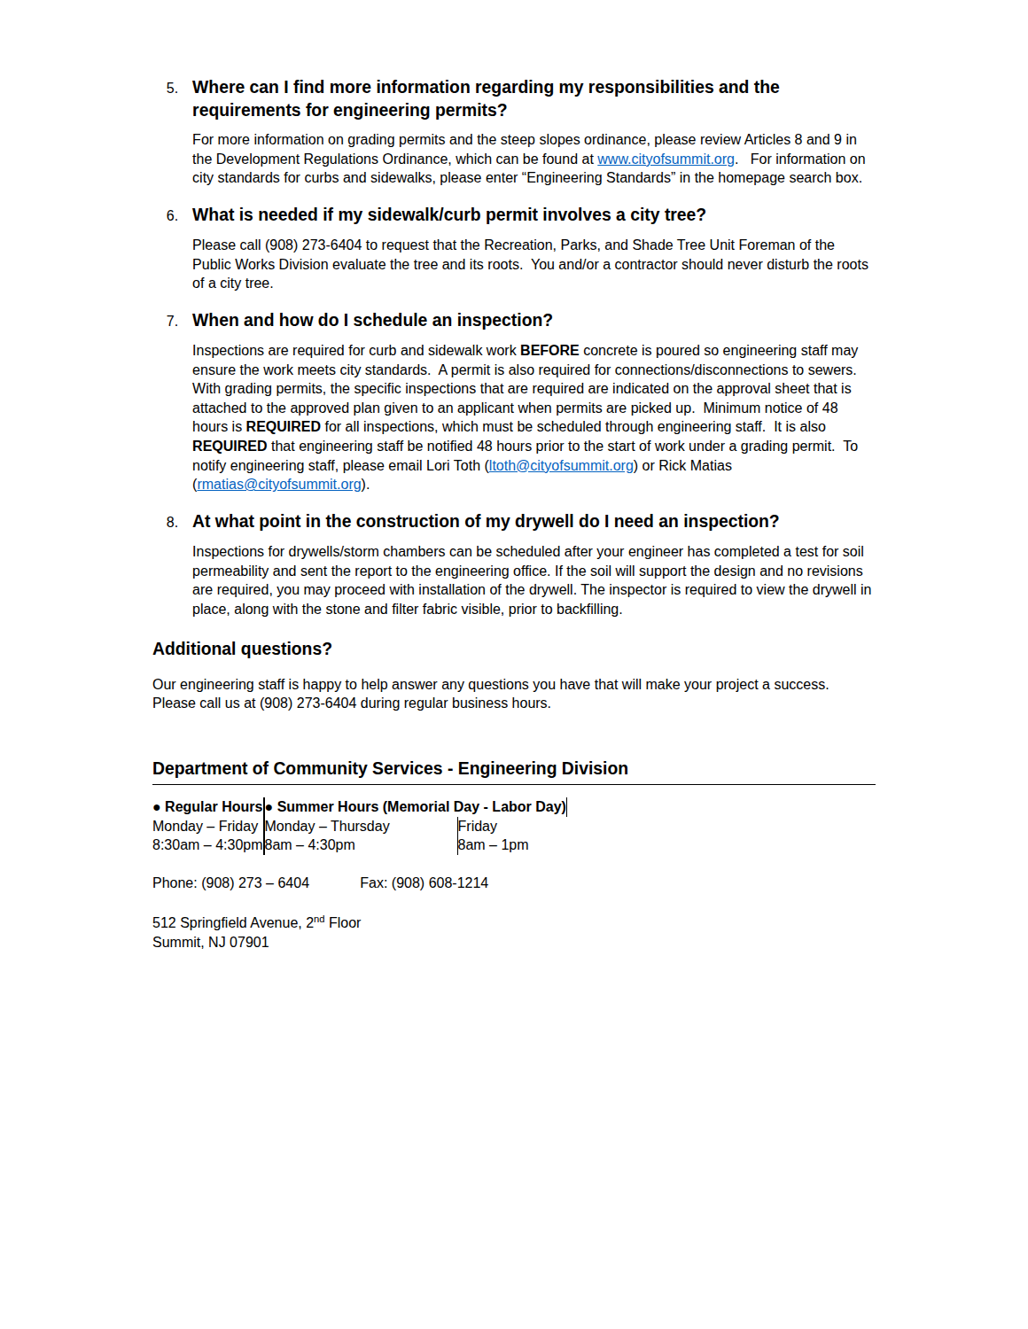Where can I find more information regarding my responsibilities and the requirements for engineering permits?
For more information on grading permits and the steep slopes ordinance, please review Articles 8 and 9 in the Development Regulations Ordinance, which can be found at www.cityofsummit.org. For information on city standards for curbs and sidewalks, please enter “Engineering Standards” in the homepage search box.
What is needed if my sidewalk/curb permit involves a city tree?
Please call (908) 273-6404 to request that the Recreation, Parks, and Shade Tree Unit Foreman of the Public Works Division evaluate the tree and its roots. You and/or a contractor should never disturb the roots of a city tree.
When and how do I schedule an inspection?
Inspections are required for curb and sidewalk work BEFORE concrete is poured so engineering staff may ensure the work meets city standards. A permit is also required for connections/disconnections to sewers. With grading permits, the specific inspections that are required are indicated on the approval sheet that is attached to the approved plan given to an applicant when permits are picked up. Minimum notice of 48 hours is REQUIRED for all inspections, which must be scheduled through engineering staff. It is also REQUIRED that engineering staff be notified 48 hours prior to the start of work under a grading permit. To notify engineering staff, please email Lori Toth (ltoth@cityofsummit.org) or Rick Matias (rmatias@cityofsummit.org).
At what point in the construction of my drywell do I need an inspection?
Inspections for drywells/storm chambers can be scheduled after your engineer has completed a test for soil permeability and sent the report to the engineering office. If the soil will support the design and no revisions are required, you may proceed with installation of the drywell. The inspector is required to view the drywell in place, along with the stone and filter fabric visible, prior to backfilling.
Additional questions?
Our engineering staff is happy to help answer any questions you have that will make your project a success. Please call us at (908) 273-6404 during regular business hours.
Department of Community Services - Engineering Division
| ● Regular Hours | ● Summer Hours (Memorial Day - Labor Day) |
| Monday – Friday | Monday – Thursday | Friday |
| 8:30am – 4:30pm | 8am – 4:30pm | 8am – 1pm |
Phone: (908) 273 – 6404 Fax: (908) 608-1214
512 Springfield Avenue, 2nd Floor
Summit, NJ 07901